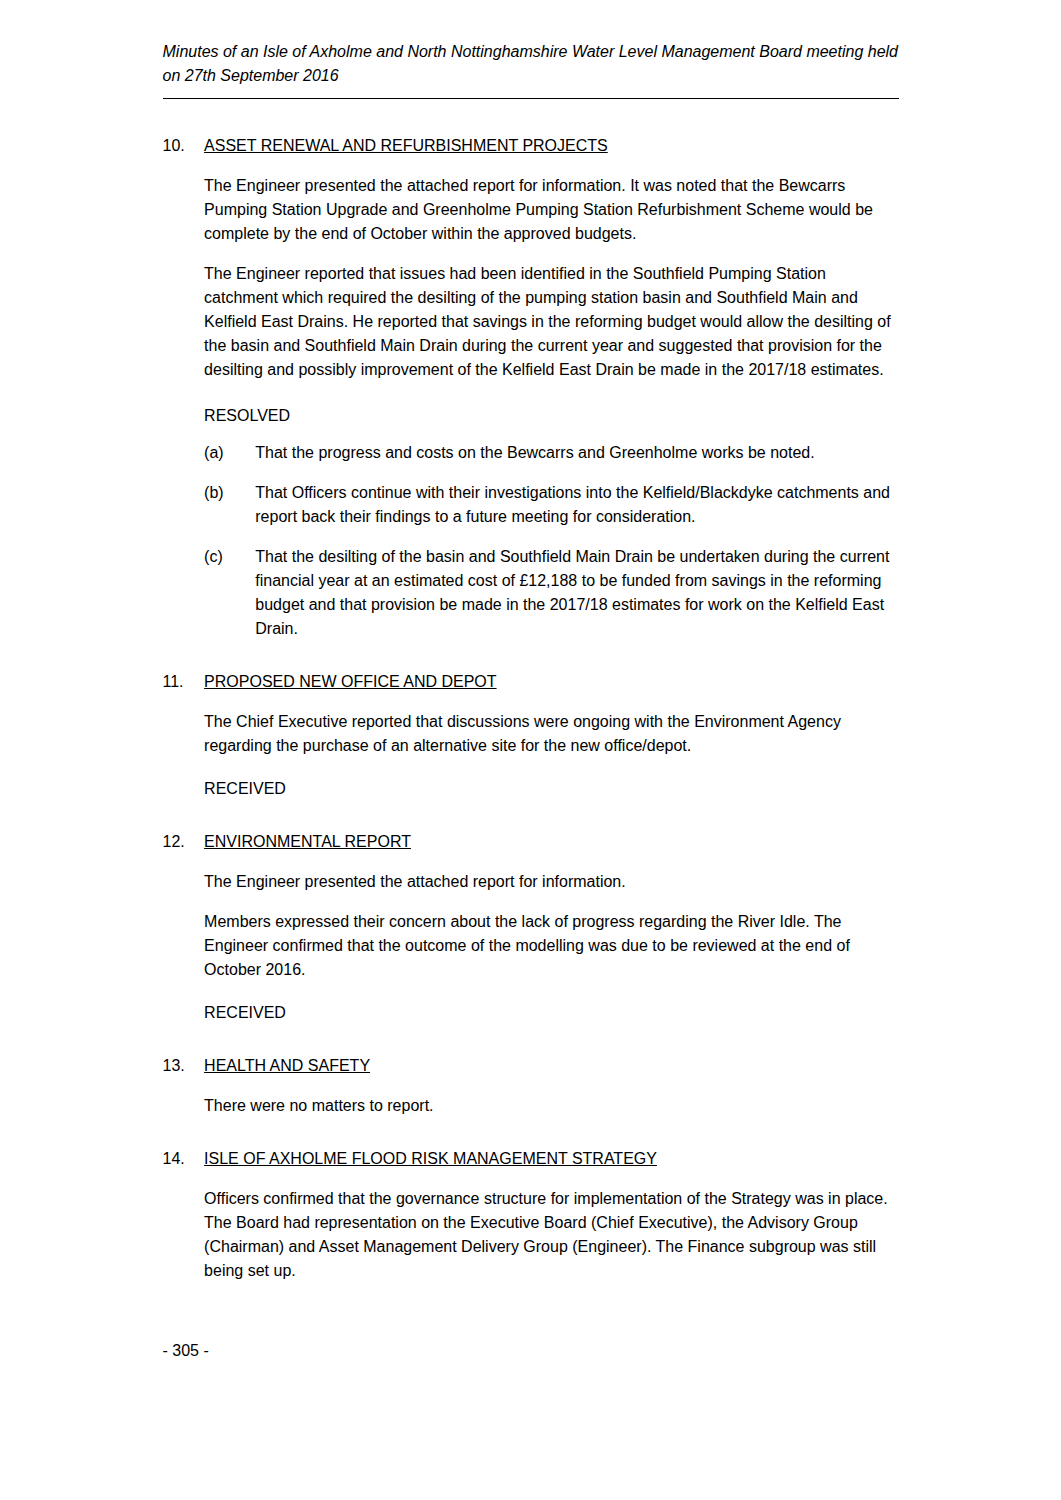Minutes of an Isle of Axholme and North Nottinghamshire Water Level Management Board meeting held on 27th September 2016
10. ASSET RENEWAL AND REFURBISHMENT PROJECTS
The Engineer presented the attached report for information. It was noted that the Bewcarrs Pumping Station Upgrade and Greenholme Pumping Station Refurbishment Scheme would be complete by the end of October within the approved budgets.
The Engineer reported that issues had been identified in the Southfield Pumping Station catchment which required the desilting of the pumping station basin and Southfield Main and Kelfield East Drains. He reported that savings in the reforming budget would allow the desilting of the basin and Southfield Main Drain during the current year and suggested that provision for the desilting and possibly improvement of the Kelfield East Drain be made in the 2017/18 estimates.
RESOLVED
(a) That the progress and costs on the Bewcarrs and Greenholme works be noted.
(b) That Officers continue with their investigations into the Kelfield/Blackdyke catchments and report back their findings to a future meeting for consideration.
(c) That the desilting of the basin and Southfield Main Drain be undertaken during the current financial year at an estimated cost of £12,188 to be funded from savings in the reforming budget and that provision be made in the 2017/18 estimates for work on the Kelfield East Drain.
11. PROPOSED NEW OFFICE AND DEPOT
The Chief Executive reported that discussions were ongoing with the Environment Agency regarding the purchase of an alternative site for the new office/depot.
RECEIVED
12. ENVIRONMENTAL REPORT
The Engineer presented the attached report for information.
Members expressed their concern about the lack of progress regarding the River Idle. The Engineer confirmed that the outcome of the modelling was due to be reviewed at the end of October 2016.
RECEIVED
13. HEALTH AND SAFETY
There were no matters to report.
14. ISLE OF AXHOLME FLOOD RISK MANAGEMENT STRATEGY
Officers confirmed that the governance structure for implementation of the Strategy was in place. The Board had representation on the Executive Board (Chief Executive), the Advisory Group (Chairman) and Asset Management Delivery Group (Engineer). The Finance subgroup was still being set up.
- 305 -